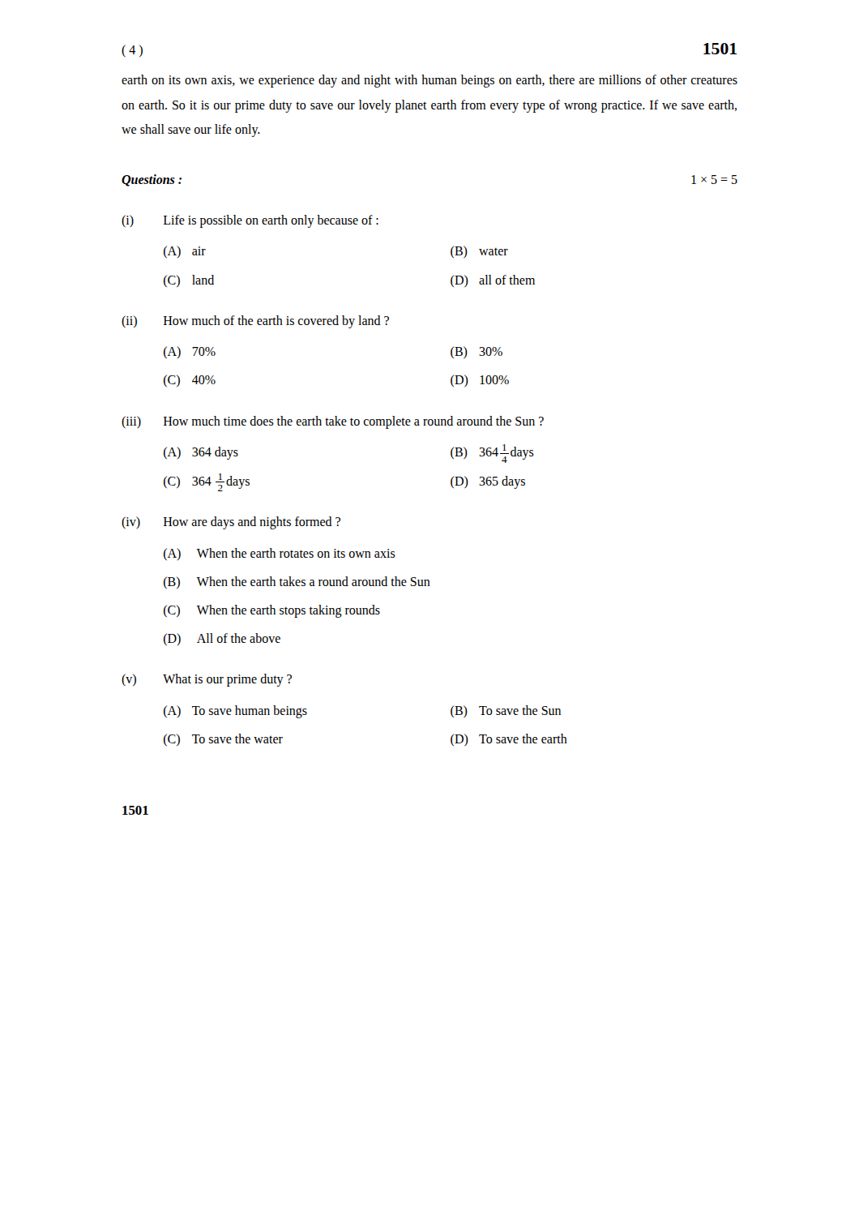( 4 ) 1501
earth on its own axis, we experience day and night with human beings on earth, there are millions of other creatures on earth. So it is our prime duty to save our lovely planet earth from every type of wrong practice. If we save earth, we shall save our life only.
Questions : 1 × 5 = 5
Life is possible on earth only because of :
| (A) | air | (B) | water |
| (C) | land | (D) | all of them |
How much of the earth is covered by land ?
| (A) | 70% | (B) | 30% |
| (C) | 40% | (D) | 100% |
How much time does the earth take to complete a round around the Sun ?
| (A) | 364 days | (B) | 364 1 4 days |
| (C) | 364 1 2 days | (D) | 365 days |
How are days and nights formed ?
| (A) | When the earth rotates on its own axis |
| (B) | When the earth takes a round around the Sun |
| (C) | When the earth stops taking rounds |
| (D) | All of the above |
What is our prime duty ?
| (A) | To save human beings | (B) | To save the Sun |
| (C) | To save the water | (D) | To save the earth |
1501